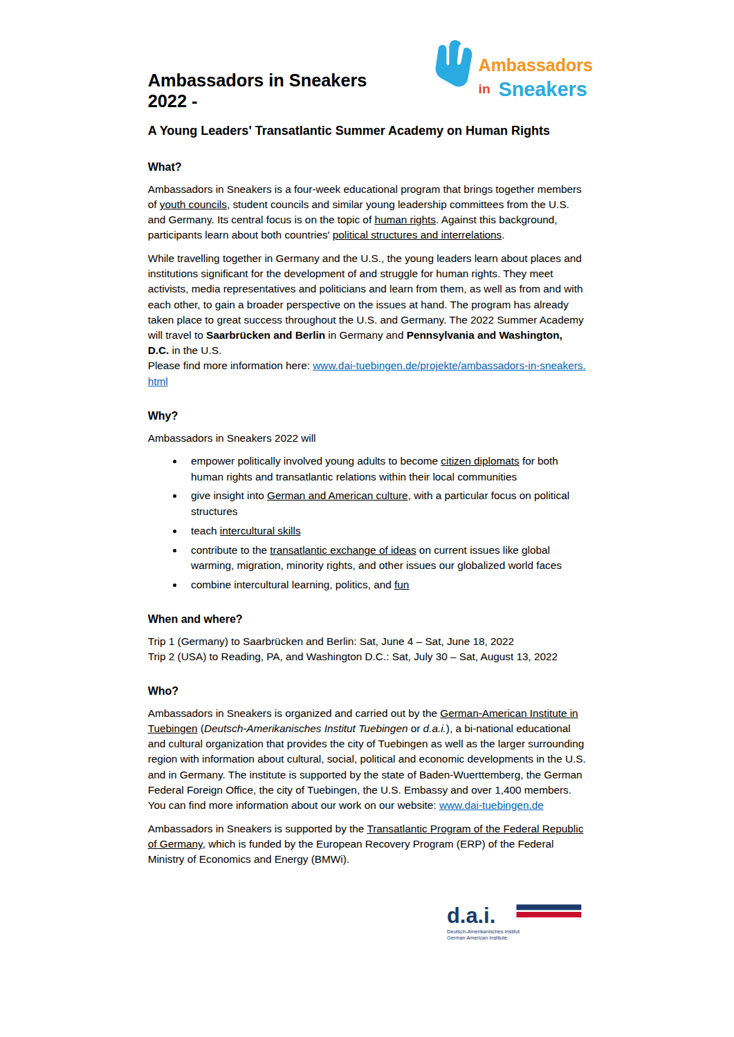Ambassadors in Sneakers 2022 -
A Young Leaders' Transatlantic Summer Academy on Human Rights
What?
Ambassadors in Sneakers is a four-week educational program that brings together members of youth councils, student councils and similar young leadership committees from the U.S. and Germany. Its central focus is on the topic of human rights. Against this background, participants learn about both countries' political structures and interrelations.
While travelling together in Germany and the U.S., the young leaders learn about places and institutions significant for the development of and struggle for human rights. They meet activists, media representatives and politicians and learn from them, as well as from and with each other, to gain a broader perspective on the issues at hand. The program has already taken place to great success throughout the U.S. and Germany. The 2022 Summer Academy will travel to Saarbrücken and Berlin in Germany and Pennsylvania and Washington, D.C. in the U.S.
Please find more information here: www.dai-tuebingen.de/projekte/ambassadors-in-sneakers.html
Why?
Ambassadors in Sneakers 2022 will
empower politically involved young adults to become citizen diplomats for both human rights and transatlantic relations within their local communities
give insight into German and American culture, with a particular focus on political structures
teach intercultural skills
contribute to the transatlantic exchange of ideas on current issues like global warming, migration, minority rights, and other issues our globalized world faces
combine intercultural learning, politics, and fun
When and where?
Trip 1 (Germany) to Saarbrücken and Berlin: Sat, June 4 – Sat, June 18, 2022
Trip 2 (USA) to Reading, PA, and Washington D.C.: Sat, July 30 – Sat, August 13, 2022
Who?
Ambassadors in Sneakers is organized and carried out by the German-American Institute in Tuebingen (Deutsch-Amerikanisches Institut Tuebingen or d.a.i.), a bi-national educational and cultural organization that provides the city of Tuebingen as well as the larger surrounding region with information about cultural, social, political and economic developments in the U.S. and in Germany. The institute is supported by the state of Baden-Wuerttemberg, the German Federal Foreign Office, the city of Tuebingen, the U.S. Embassy and over 1,400 members. You can find more information about our work on our website: www.dai-tuebingen.de
Ambassadors in Sneakers is supported by the Transatlantic Program of the Federal Republic of Germany, which is funded by the European Recovery Program (ERP) of the Federal Ministry of Economics and Energy (BMWi).